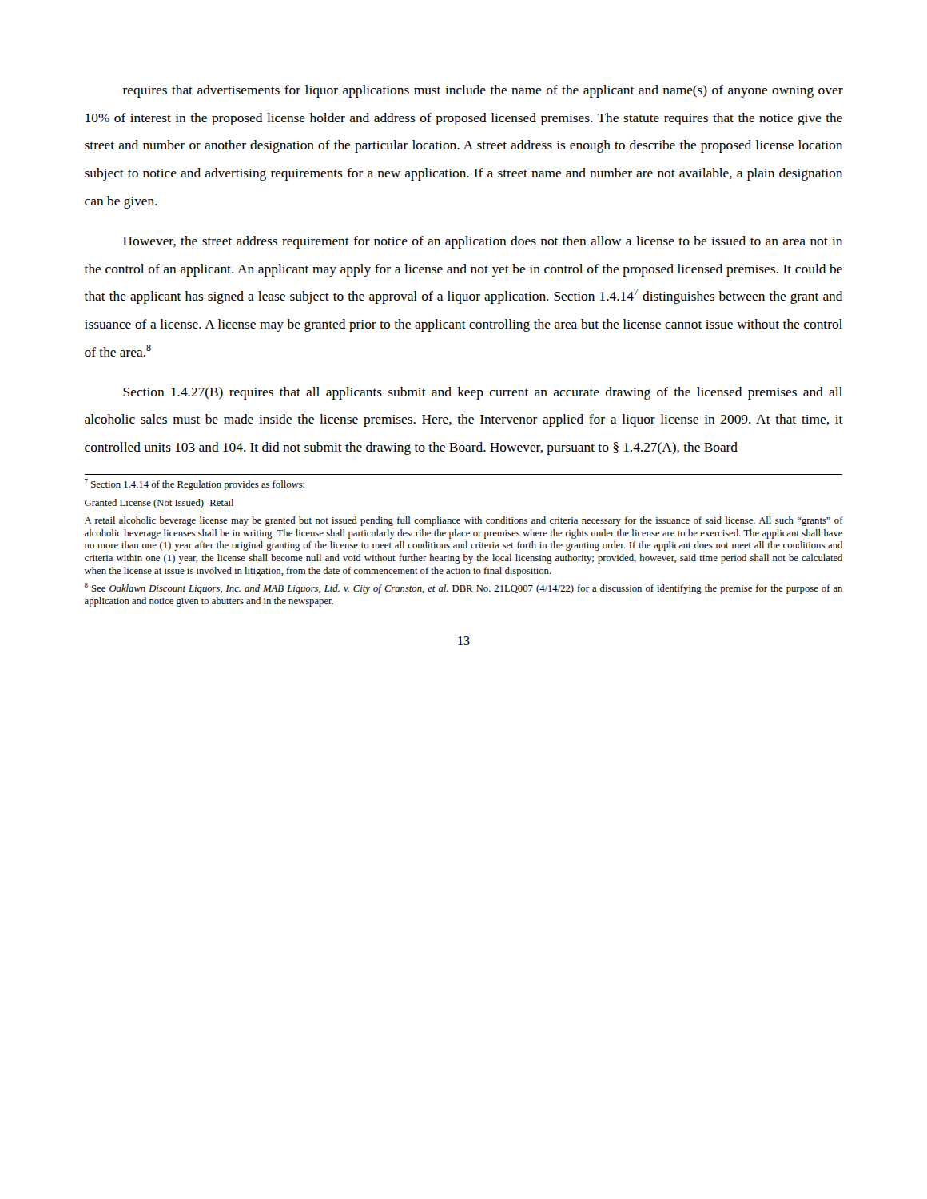requires that advertisements for liquor applications must include the name of the applicant and name(s) of anyone owning over 10% of interest in the proposed license holder and address of proposed licensed premises. The statute requires that the notice give the street and number or another designation of the particular location. A street address is enough to describe the proposed license location subject to notice and advertising requirements for a new application. If a street name and number are not available, a plain designation can be given.
However, the street address requirement for notice of an application does not then allow a license to be issued to an area not in the control of an applicant. An applicant may apply for a license and not yet be in control of the proposed licensed premises. It could be that the applicant has signed a lease subject to the approval of a liquor application. Section 1.4.147 distinguishes between the grant and issuance of a license. A license may be granted prior to the applicant controlling the area but the license cannot issue without the control of the area.8
Section 1.4.27(B) requires that all applicants submit and keep current an accurate drawing of the licensed premises and all alcoholic sales must be made inside the license premises. Here, the Intervenor applied for a liquor license in 2009. At that time, it controlled units 103 and 104. It did not submit the drawing to the Board. However, pursuant to § 1.4.27(A), the Board
7 Section 1.4.14 of the Regulation provides as follows:
Granted License (Not Issued) -Retail
A retail alcoholic beverage license may be granted but not issued pending full compliance with conditions and criteria necessary for the issuance of said license. All such “grants” of alcoholic beverage licenses shall be in writing. The license shall particularly describe the place or premises where the rights under the license are to be exercised. The applicant shall have no more than one (1) year after the original granting of the license to meet all conditions and criteria set forth in the granting order. If the applicant does not meet all the conditions and criteria within one (1) year, the license shall become null and void without further hearing by the local licensing authority; provided, however, said time period shall not be calculated when the license at issue is involved in litigation, from the date of commencement of the action to final disposition.
8 See Oaklawn Discount Liquors, Inc. and MAB Liquors, Ltd. v. City of Cranston, et al. DBR No. 21LQ007 (4/14/22) for a discussion of identifying the premise for the purpose of an application and notice given to abutters and in the newspaper.
13